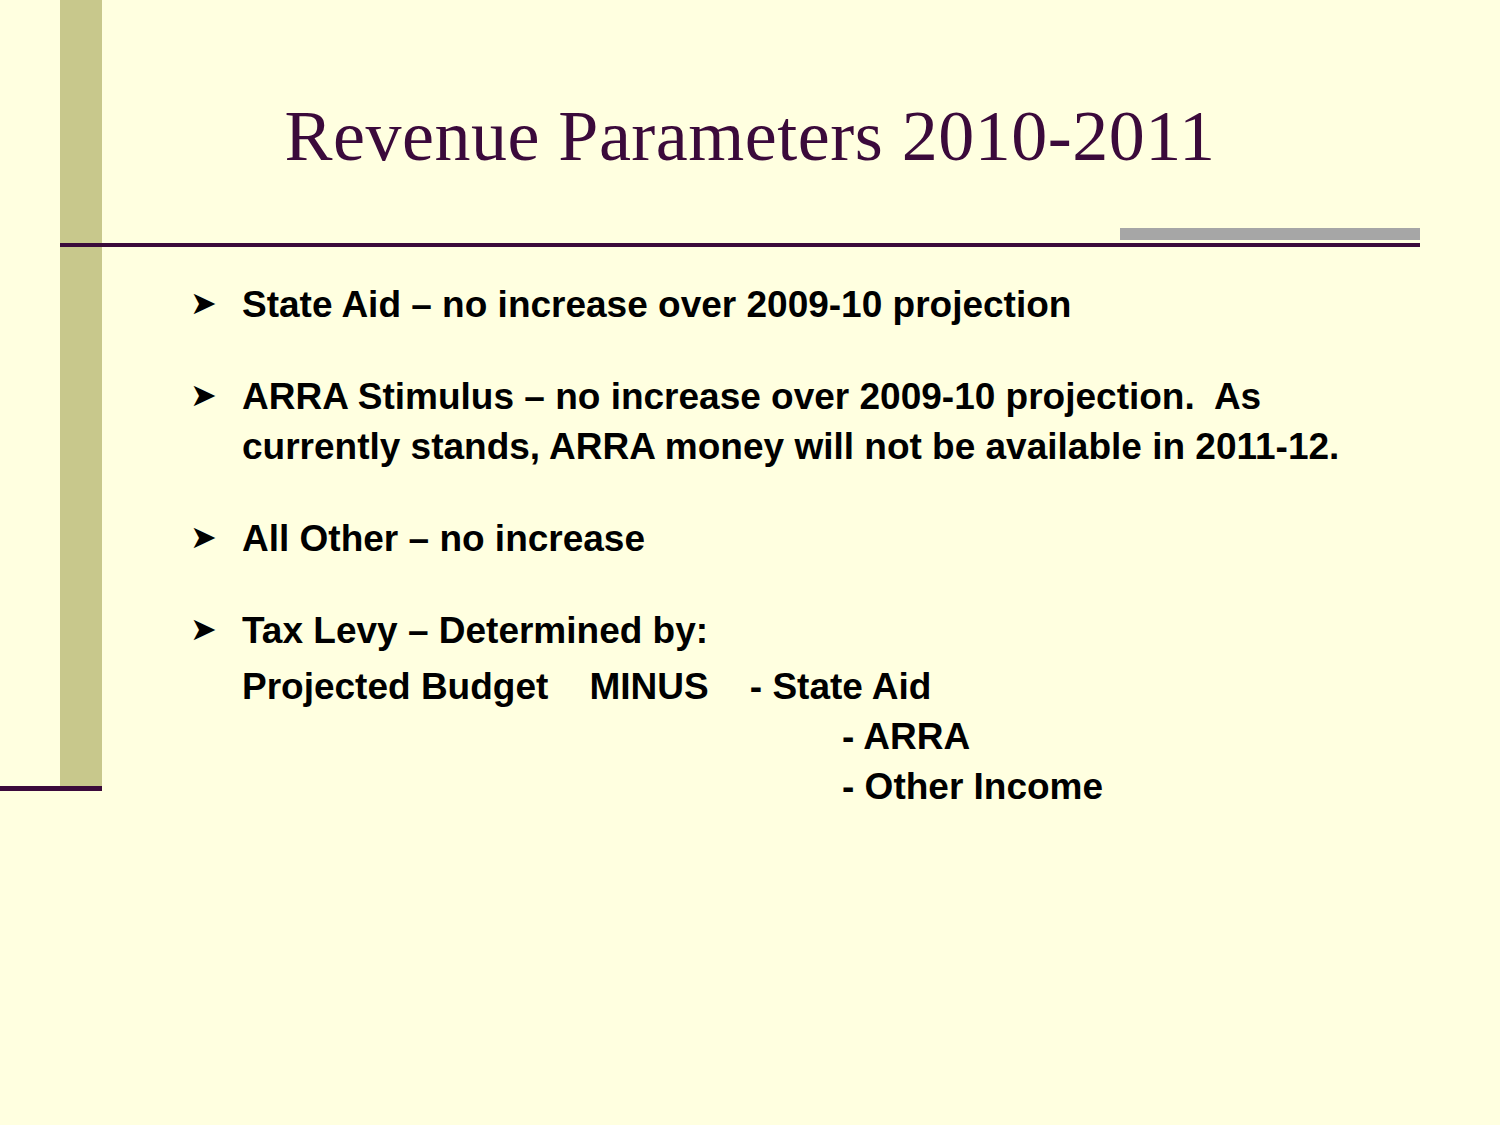Revenue Parameters 2010-2011
State Aid – no increase over 2009-10 projection
ARRA Stimulus – no increase over 2009-10 projection. As currently stands, ARRA money will not be available in 2011-12.
All Other – no increase
Tax Levy – Determined by:
Projected Budget MINUS - State Aid - ARRA - Other Income